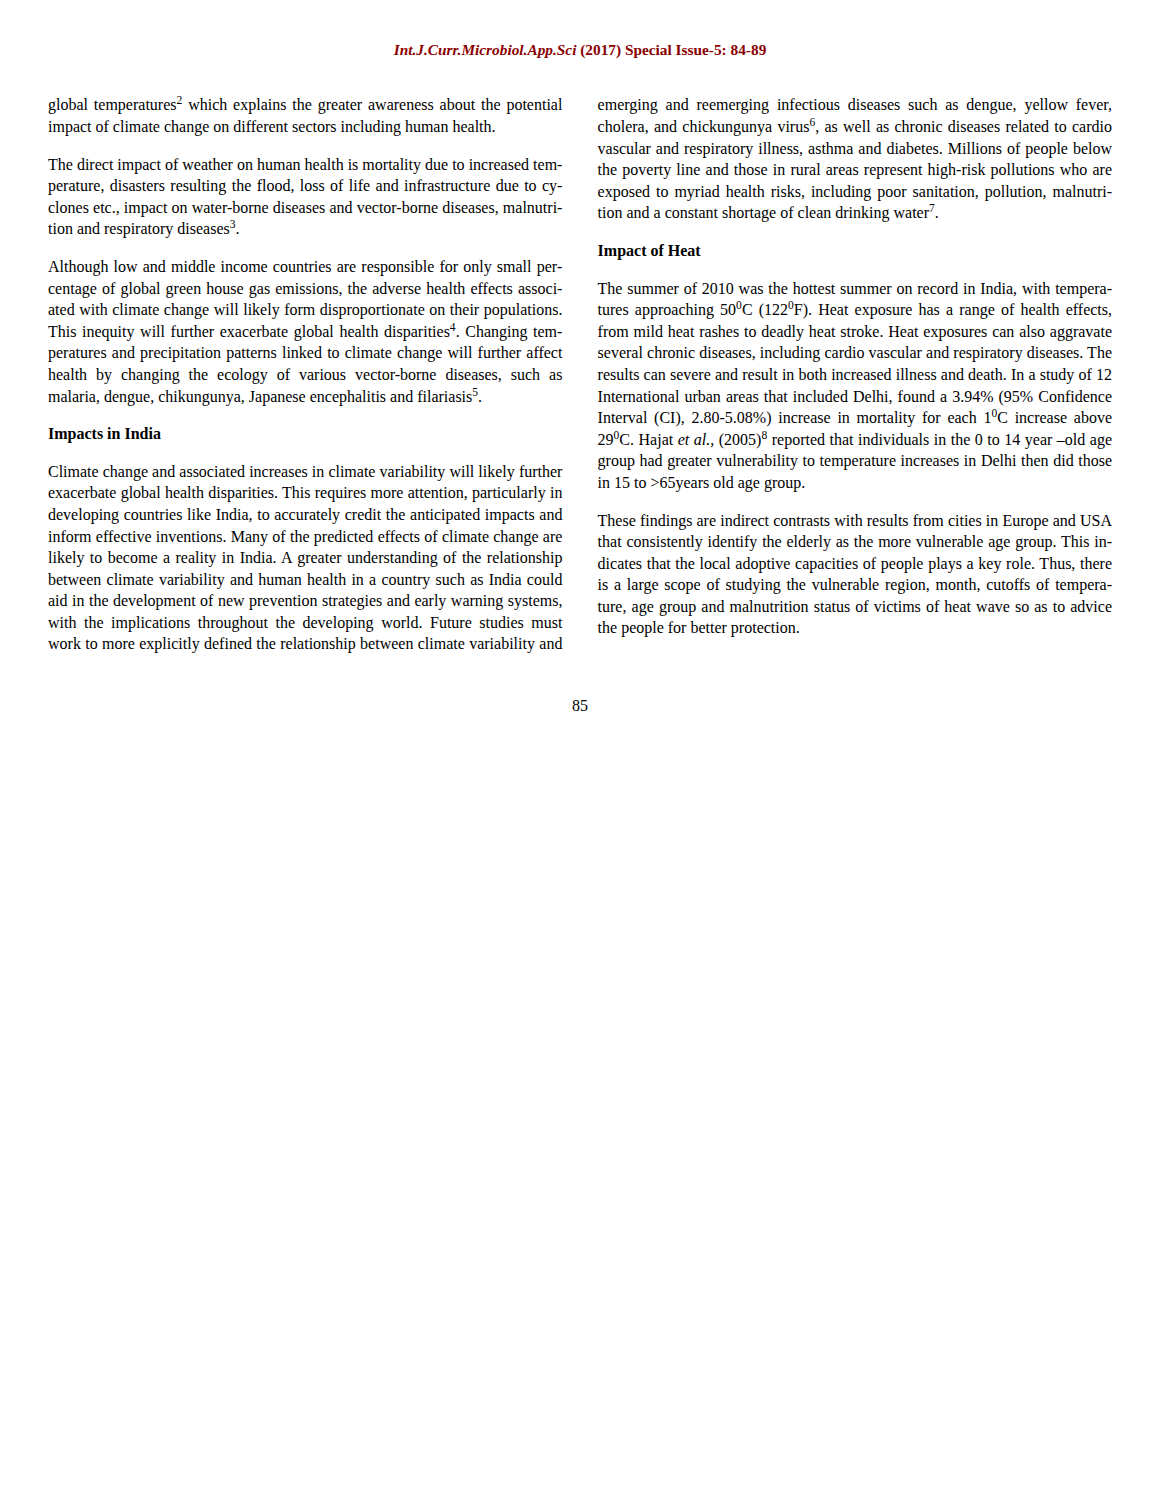Int.J.Curr.Microbiol.App.Sci (2017) Special Issue-5: 84-89
global temperatures2 which explains the greater awareness about the potential impact of climate change on different sectors including human health.
The direct impact of weather on human health is mortality due to increased temperature, disasters resulting the flood, loss of life and infrastructure due to cyclones etc., impact on water-borne diseases and vector-borne diseases, malnutrition and respiratory diseases3.
Although low and middle income countries are responsible for only small percentage of global green house gas emissions, the adverse health effects associated with climate change will likely form disproportionate on their populations. This inequity will further exacerbate global health disparities4. Changing temperatures and precipitation patterns linked to climate change will further affect health by changing the ecology of various vector-borne diseases, such as malaria, dengue, chikungunya, Japanese encephalitis and filariasis5.
Impacts in India
Climate change and associated increases in climate variability will likely further exacerbate global health disparities. This requires more attention, particularly in developing countries like India, to accurately credit the anticipated impacts and inform effective inventions. Many of the predicted effects of climate change are likely to become a reality in India. A greater understanding of the relationship between climate variability and human health in a country such as India could aid in the development of new prevention strategies and early warning systems, with the implications throughout the developing world. Future studies must work to more explicitly defined the relationship between climate variability and emerging and reemerging infectious diseases such as dengue, yellow fever, cholera, and chickungunya virus6, as well as chronic diseases related to cardio vascular and respiratory illness, asthma and diabetes. Millions of people below the poverty line and those in rural areas represent high-risk pollutions who are exposed to myriad health risks, including poor sanitation, pollution, malnutrition and a constant shortage of clean drinking water7.
Impact of Heat
The summer of 2010 was the hottest summer on record in India, with temperatures approaching 500C (1220F). Heat exposure has a range of health effects, from mild heat rashes to deadly heat stroke. Heat exposures can also aggravate several chronic diseases, including cardio vascular and respiratory diseases. The results can severe and result in both increased illness and death. In a study of 12 International urban areas that included Delhi, found a 3.94% (95% Confidence Interval (CI), 2.80-5.08%) increase in mortality for each 10C increase above 290C. Hajat et al., (2005)8 reported that individuals in the 0 to 14 year –old age group had greater vulnerability to temperature increases in Delhi then did those in 15 to >65years old age group.
These findings are indirect contrasts with results from cities in Europe and USA that consistently identify the elderly as the more vulnerable age group. This indicates that the local adoptive capacities of people plays a key role. Thus, there is a large scope of studying the vulnerable region, month, cutoffs of temperature, age group and malnutrition status of victims of heat wave so as to advice the people for better protection.
85